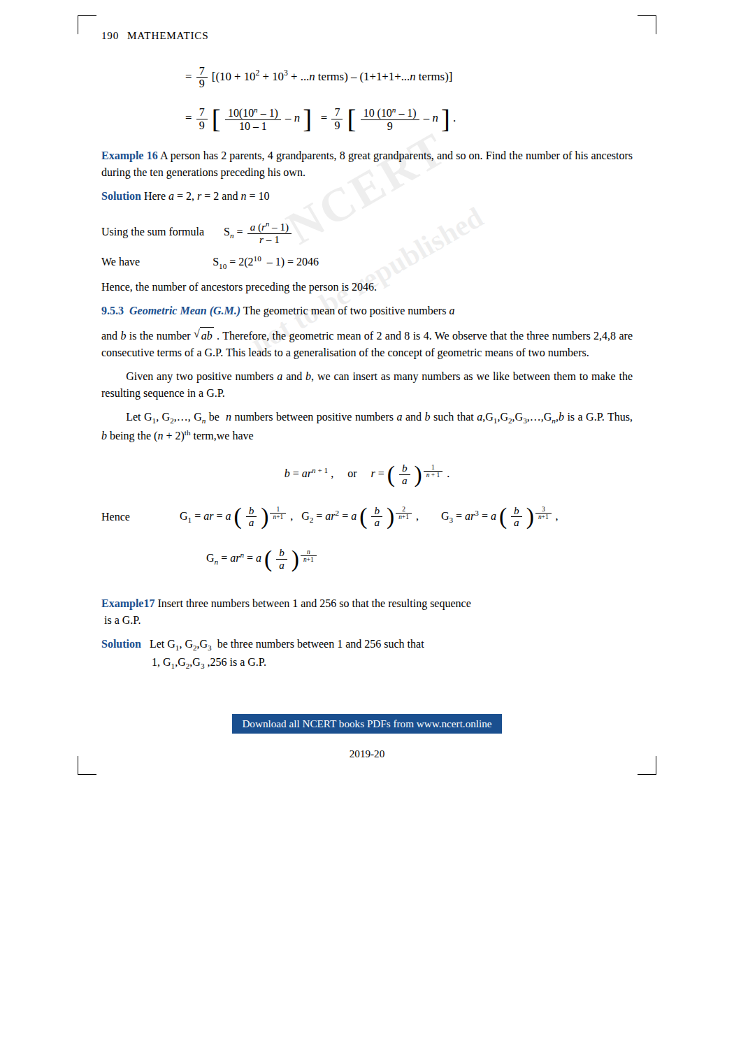NCERT
not to be republished
190 MATHEMATICS
= 79 [(10 + 102 + 103 + ...n terms) – (1+1+1+...n terms)]
= 79 [ 10(10n – 1) 10 – 1 – n ] = 79 [ 10 (10n – 1) 9 – n ] .
Example 16 A person has 2 parents, 4 grandparents, 8 great grandparents, and so on. Find the number of his ancestors during the ten generations preceding his own.
Solution Here a = 2, r = 2 and n = 10
Using the sum formula Sn = a (rn – 1) r – 1
We have S10 = 2(210 – 1) = 2046
Hence, the number of ancestors preceding the person is 2046.
9.5.3 Geometric Mean (G.M.) The geometric mean of two positive numbers a
and b is the number ab . Therefore, the geometric mean of 2 and 8 is 4. We observe that the three numbers 2,4,8 are consecutive terms of a G.P. This leads to a generalisation of the concept of geometric means of two numbers.
Given any two positive numbers a and b, we can insert as many numbers as we like between them to make the resulting sequence in a G.P.
Let G1, G2,…, Gn be n numbers between positive numbers a and b such that a,G1,G2,G3,…,Gn,b is a G.P. Thus, b being the (n + 2)th term,we have
b = arn + 1 , or r = ( ba ) 1 n + 1 .
Hence G1 = ar = a ( ba ) 1 n+1 , G2 = ar2 = a ( ba ) 2 n+1 , G3 = ar3 = a ( ba ) 3 n+1 ,
Gn = arn = a ( ba ) nn+1
Example17 Insert three numbers between 1 and 256 so that the resulting sequence
is a G.P.
Solution Let G1, G2,G3 be three numbers between 1 and 256 such that
1, G1,G2,G3 ,256 is a G.P.
Download all NCERT books PDFs from www.ncert.online
2019-20